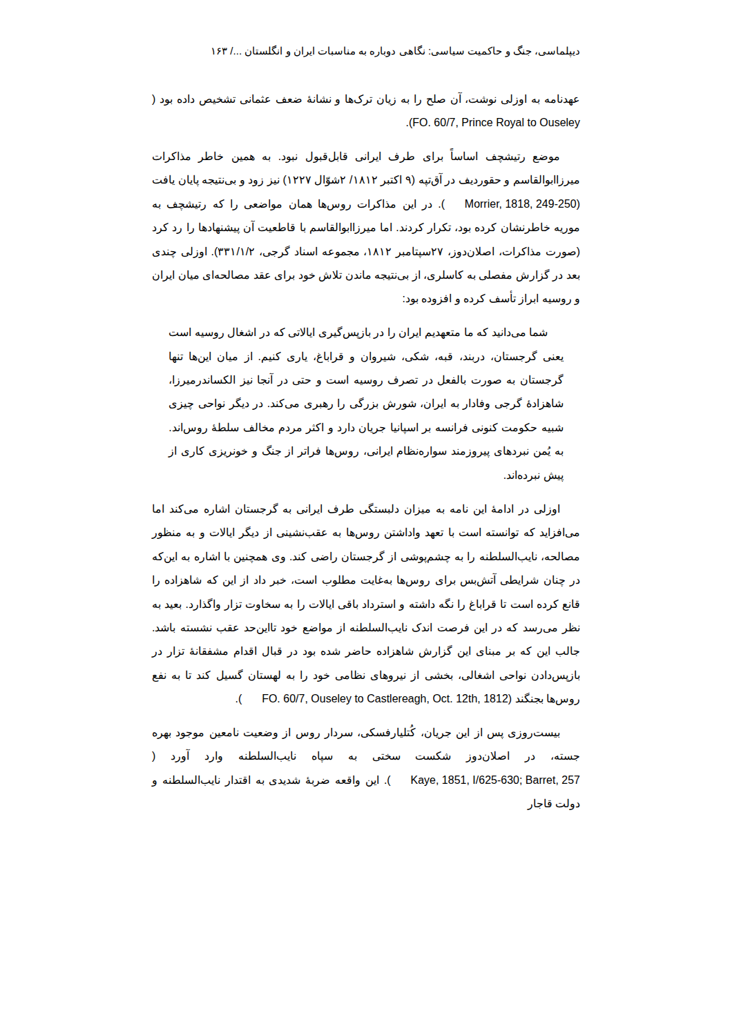دیپلماسی، جنگ و حاکمیت سیاسی: نگاهی دوباره به مناسبات ایران و انگلستان .../ ۱۶۳
عهدنامه به اوزلی نوشت، آن صلح را به زیان ترک‌ها و نشانۀ ضعف عثمانی تشخیص داده بود (FO. 60/7, Prince Royal to Ouseley).
موضع رتیشچف اساساً برای طرف ایرانی قابل‌قبول نبود. به همین خاطر مذاکرات میرزاابوالقاسم و حقوردیف در آق‌تپه (۹ اکتبر ۱۸۱۲/ ۲شوّال ۱۲۲۷) نیز زود و بی‌نتیجه پایان یافت (Morrier, 1818, 249-250). در این مذاکرات روس‌ها همان مواضعی را که رتیشچف به موریه خاطرنشان کرده بود، تکرار کردند. اما میرزاابوالقاسم با قاطعیت آن پیشنهادها را رد کرد (صورت مذاکرات، اصلان‌دوز، ۲۷سپتامبر ۱۸۱۲، مجموعه اسناد گرجی، ۳۳۱/۱/۲). اوزلی چندی بعد در گزارش مفصلی به کاسلری، از بی‌نتیجه ماندن تلاش خود برای عقد مصالحه‌ای میان ایران و روسیه ابراز تأسف کرده و افزوده بود:
شما می‌دانید که ما متعهدیم ایران را در بازپس‌گیری ایالاتی که در اشغال روسیه است یعنی گرجستان، دربند، قبه، شکی، شیروان و قراباغ، یاری کنیم. از میان این‌ها تنها گرجستان به صورت بالفعل در تصرف روسیه است و حتی در آنجا نیز الکساندرمیرزا، شاهزادۀ گرجی وفادار به ایران، شورش بزرگی را رهبری می‌کند. در دیگر نواحی چیزی شبیه حکومت کنونی فرانسه بر اسپانیا جریان دارد و اکثر مردم مخالف سلطۀ روس‌اند. به یُمن نبردهای پیروزمند سواره‌نظام ایرانی، روس‌ها فراتر از جنگ و خونریزی کاری از پیش نبرده‌اند.
اوزلی در ادامۀ این نامه به میزان دلبستگی طرف ایرانی به گرجستان اشاره می‌کند اما می‌افزاید که توانسته است با تعهد واداشتن روس‌ها به عقب‌نشینی از دیگر ایالات و به منظور مصالحه، نایب‌السلطنه را به چشم‌پوشی از گرجستان راضی کند. وی همچنین با اشاره به این‌که در چنان شرایطی آتش‌بس برای روس‌ها به‌غایت مطلوب است، خبر داد از این که شاهزاده را قانع کرده است تا قراباغ را نگه داشته و استرداد باقی ایالات را به سخاوت تزار واگذارد. بعید به نظر می‌رسد که در این فرصت اندک نایب‌السلطنه از مواضع خود تااین‌حد عقب نشسته باشد. جالب این که بر مبنای این گزارش شاهزاده حاضر شده بود در قبال اقدام مشفقانۀ تزار در بازپس‌دادن نواحی اشغالی، بخشی از نیروهای نظامی خود را به لهستان گسیل کند تا به نفع روس‌ها بجنگند (FO. 60/7, Ouseley to Castlereagh, Oct. 12th, 1812).
بیست‌روزی پس از این جریان، کُتلیارفسکی، سردار روس از وضعیت نامعین موجود بهره جسته، در اصلان‌دوز شکست سختی به سپاه نایب‌السلطنه وارد آورد (Kaye, 1851, I/625-630; Barret, 257). این واقعه ضربۀ شدیدی به اقتدار نایب‌السلطنه و دولت قاجار